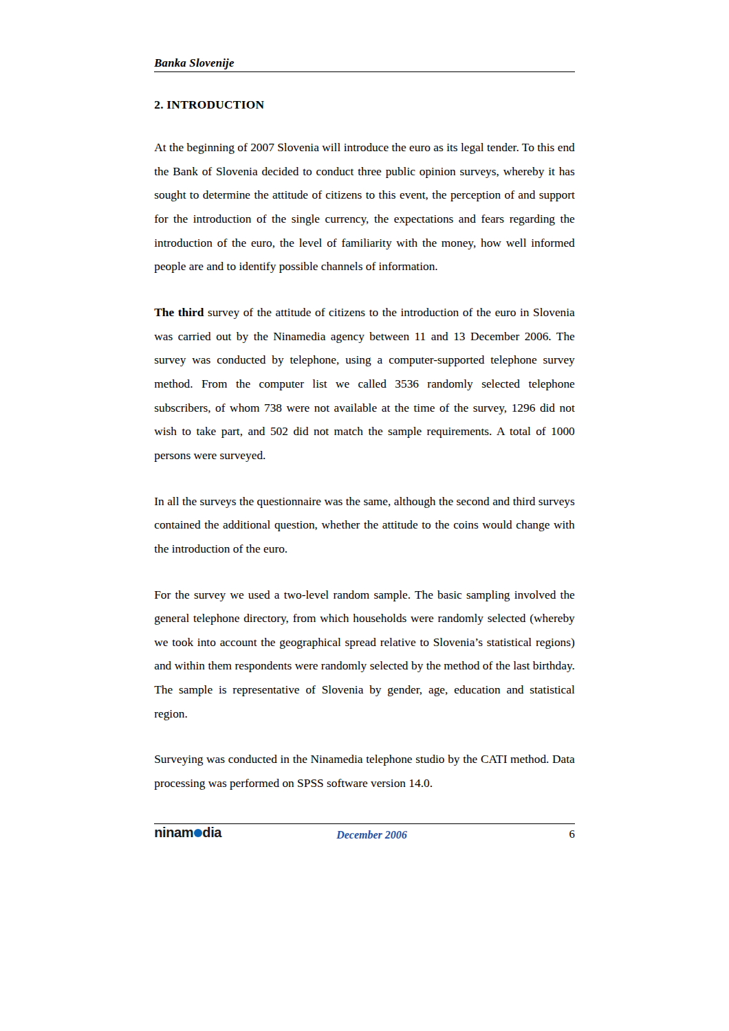Banka Slovenije
2. INTRODUCTION
At the beginning of 2007 Slovenia will introduce the euro as its legal tender. To this end the Bank of Slovenia decided to conduct three public opinion surveys, whereby it has sought to determine the attitude of citizens to this event, the perception of and support for the introduction of the single currency, the expectations and fears regarding the introduction of the euro, the level of familiarity with the money, how well informed people are and to identify possible channels of information.
The third survey of the attitude of citizens to the introduction of the euro in Slovenia was carried out by the Ninamedia agency between 11 and 13 December 2006. The survey was conducted by telephone, using a computer-supported telephone survey method. From the computer list we called 3536 randomly selected telephone subscribers, of whom 738 were not available at the time of the survey, 1296 did not wish to take part, and 502 did not match the sample requirements. A total of 1000 persons were surveyed.
In all the surveys the questionnaire was the same, although the second and third surveys contained the additional question, whether the attitude to the coins would change with the introduction of the euro.
For the survey we used a two-level random sample. The basic sampling involved the general telephone directory, from which households were randomly selected (whereby we took into account the geographical spread relative to Slovenia’s statistical regions) and within them respondents were randomly selected by the method of the last birthday. The sample is representative of Slovenia by gender, age, education and statistical region.
Surveying was conducted in the Ninamedia telephone studio by the CATI method. Data processing was performed on SPSS software version 14.0.
ninam dia
December 2006
6